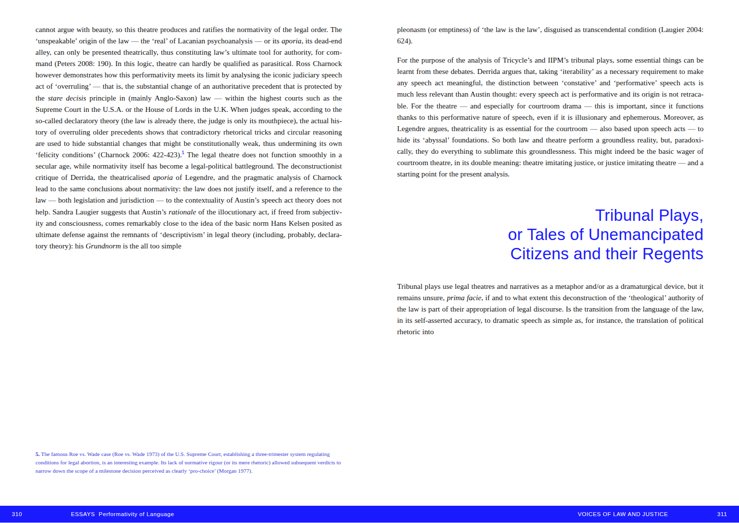cannot argue with beauty, so this theatre produces and ratifies the normativity of the legal order. The ‘unspeakable’ origin of the law — the ‘real’ of Lacanian psychoanalysis — or its aporia, its dead-end alley, can only be presented theatrically, thus constituting law’s ultimate tool for authority, for command (Peters 2008: 190). In this logic, theatre can hardly be qualified as parasitical. Ross Charnock however demonstrates how this performativity meets its limit by analysing the iconic judiciary speech act of ‘overruling’ — that is, the substantial change of an authoritative precedent that is protected by the stare decisis principle in (mainly Anglo-Saxon) law — within the highest courts such as the Supreme Court in the U.S.A. or the House of Lords in the U.K. When judges speak, according to the so-called declaratory theory (the law is already there, the judge is only its mouthpiece), the actual history of overruling older precedents shows that contradictory rhetorical tricks and circular reasoning are used to hide substantial changes that might be constitutionally weak, thus undermining its own ‘felicity conditions’ (Charnock 2006: 422-423).5 The legal theatre does not function smoothly in a secular age, while normativity itself has become a legal-political battleground. The deconstructionist critique of Derrida, the theatricalised aporia of Legendre, and the pragmatic analysis of Charnock lead to the same conclusions about normativity: the law does not justify itself, and a reference to the law — both legislation and jurisdiction — to the contextuality of Austin’s speech act theory does not help. Sandra Laugier suggests that Austin’s rationale of the illocutionary act, if freed from subjectivity and consciousness, comes remarkably close to the idea of the basic norm Hans Kelsen posited as ultimate defense against the remnants of ‘descriptivism’ in legal theory (including, probably, declaratory theory): his Grundnorm is the all too simple
5. The famous Roe vs. Wade case (Roe vs. Wade 1973) of the U.S. Supreme Court, establishing a three-trimester system regulating conditions for legal abortion, is an interesting example. Its lack of normative rigour (or its mere rhetoric) allowed subsequent verdicts to narrow down the scope of a milestone decision perceived as clearly ‘pro-choice’ (Morgan 1977).
pleonasm (or emptiness) of ‘the law is the law’, disguised as transcendental condition (Laugier 2004: 624).
For the purpose of the analysis of Tricycle’s and IIPM’s tribunal plays, some essential things can be learnt from these debates. Derrida argues that, taking ‘iterability’ as a necessary requirement to make any speech act meaningful, the distinction between ‘constative’ and ‘performative’ speech acts is much less relevant than Austin thought: every speech act is performative and its origin is not retracable. For the theatre — and especially for courtroom drama — this is important, since it functions thanks to this performative nature of speech, even if it is illusionary and ephemerous. Moreover, as Legendre argues, theatricality is as essential for the courtroom — also based upon speech acts — to hide its ‘abyssal’ foundations. So both law and theatre perform a groundless reality, but, paradoxically, they do everything to sublimate this groundlessness. This might indeed be the basic wager of courtroom theatre, in its double meaning: theatre imitating justice, or justice imitating theatre — and a starting point for the present analysis.
Tribunal Plays,
or Tales of Unemancipated
Citizens and their Regents
Tribunal plays use legal theatres and narratives as a metaphor and/or as a dramaturgical device, but it remains unsure, prima facie, if and to what extent this deconstruction of the ‘theological’ authority of the law is part of their appropriation of legal discourse. Is the transition from the language of the law, in its self-asserted accuracy, to dramatic speech as simple as, for instance, the translation of political rhetoric into
310
ESSAYS Performativity of Language
VOICES OF LAW AND JUSTICE
311